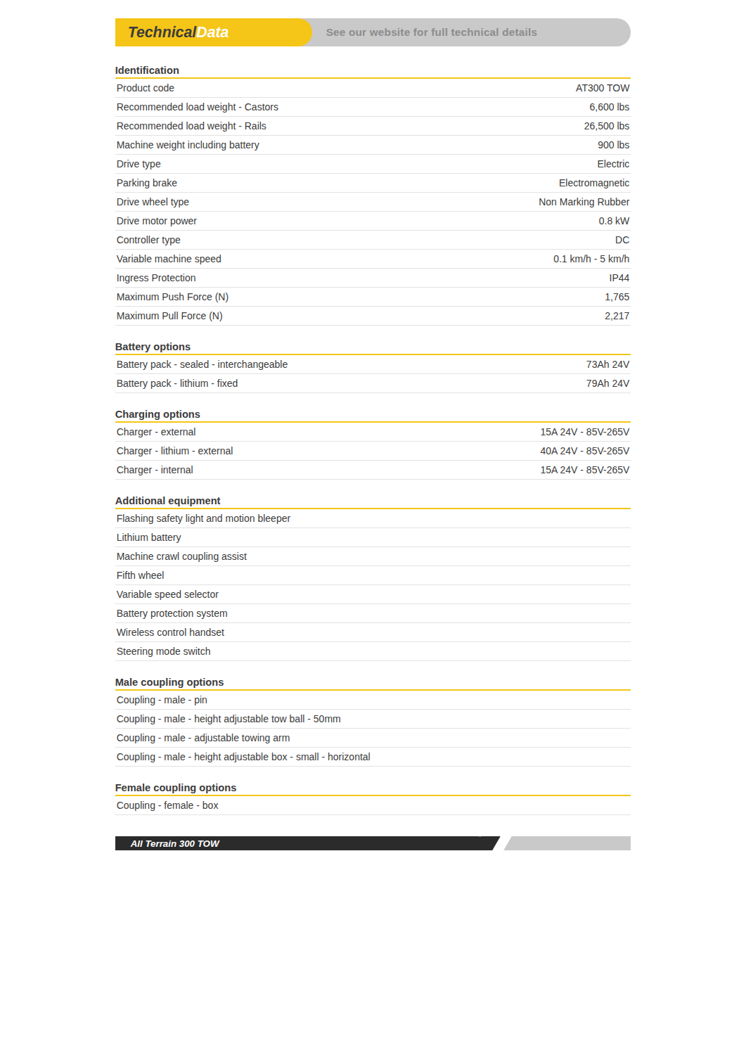See our website for full technical details
Technical Data
Identification
| Product code | AT300 TOW |
| Recommended load weight - Castors | 6,600 lbs |
| Recommended load weight - Rails | 26,500 lbs |
| Machine weight including battery | 900 lbs |
| Drive type | Electric |
| Parking brake | Electromagnetic |
| Drive wheel type | Non Marking Rubber |
| Drive motor power | 0.8 kW |
| Controller type | DC |
| Variable machine speed | 0.1 km/h - 5 km/h |
| Ingress Protection | IP44 |
| Maximum Push Force (N) | 1,765 |
| Maximum Pull Force (N) | 2,217 |
Battery options
| Battery pack - sealed - interchangeable | 73Ah 24V |
| Battery pack - lithium - fixed | 79Ah 24V |
Charging options
| Charger - external | 15A 24V - 85V-265V |
| Charger - lithium - external | 40A 24V - 85V-265V |
| Charger - internal | 15A 24V - 85V-265V |
Additional equipment
| Flashing safety light and motion bleeper |
| Lithium battery |
| Machine crawl coupling assist |
| Fifth wheel |
| Variable speed selector |
| Battery protection system |
| Wireless control handset |
| Steering mode switch |
Male coupling options
| Coupling - male - pin |
| Coupling - male - height adjustable tow ball - 50mm |
| Coupling - male - adjustable towing arm |
| Coupling - male - height adjustable box - small - horizontal |
Female coupling options
| Coupling - female - box |
All Terrain 300 TOW